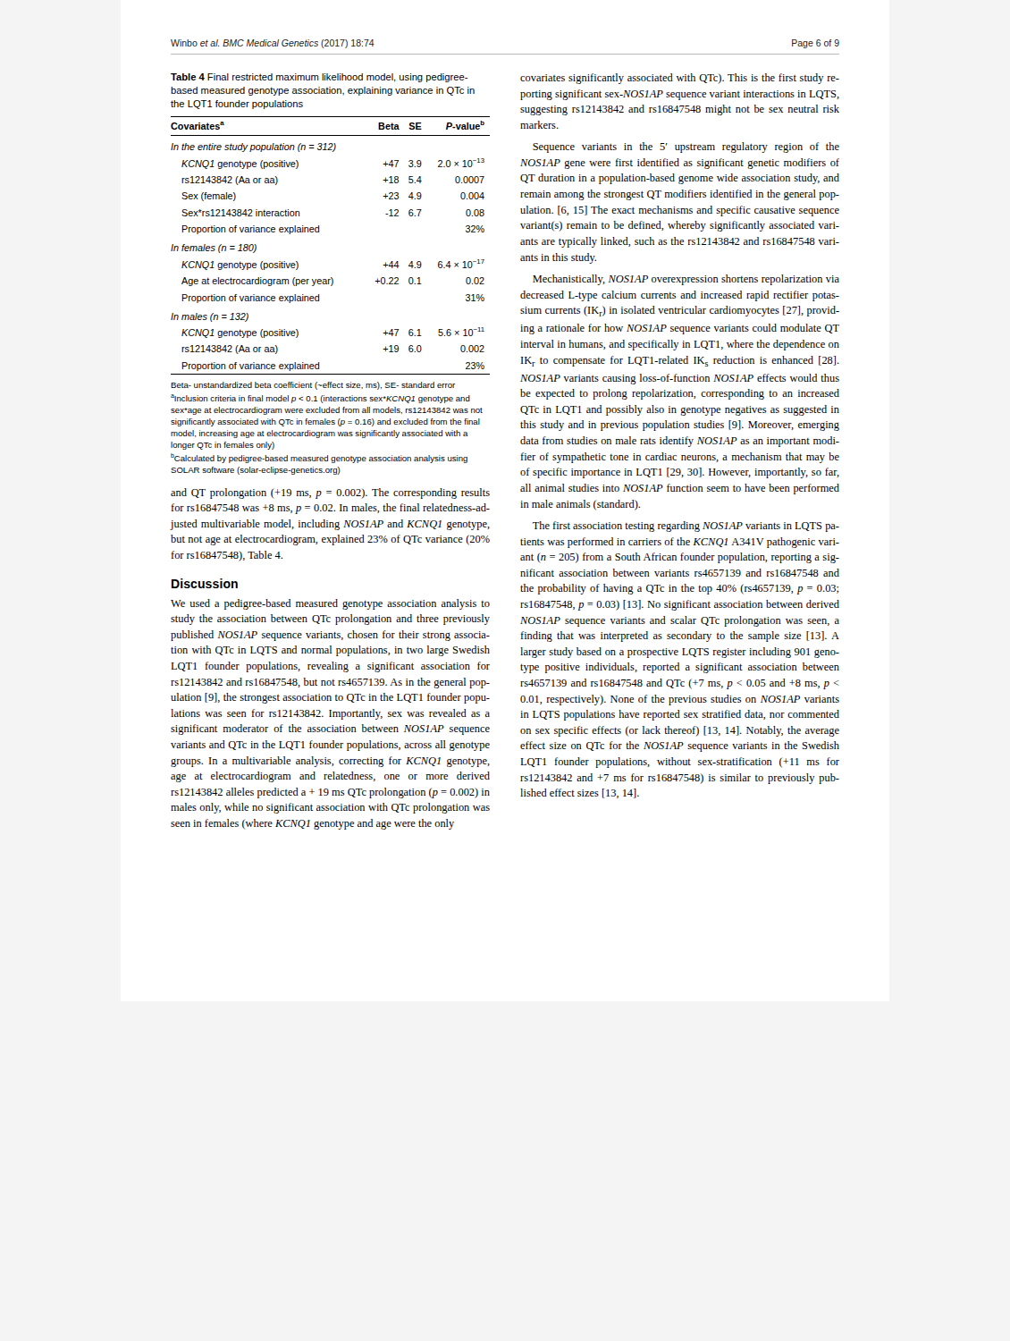Winbo et al. BMC Medical Genetics (2017) 18:74
Page 6 of 9
Table 4 Final restricted maximum likelihood model, using pedigree-based measured genotype association, explaining variance in QTc in the LQT1 founder populations
| Covariates a | Beta | SE | P -value b |
| --- | --- | --- | --- |
| In the entire study population ( n = 312) |
| KCNQ1 genotype (positive) | +47 | 3.9 | 2.0 × 10 −13 |
| rs12143842 (Aa or aa) | +18 | 5.4 | 0.0007 |
| Sex (female) | +23 | 4.9 | 0.004 |
| Sex*rs12143842 interaction | -12 | 6.7 | 0.08 |
| Proportion of variance explained | | | 32% |
| In females ( n = 180) |
| KCNQ1 genotype (positive) | +44 | 4.9 | 6.4 × 10 −17 |
| Age at electrocardiogram (per year) | +0.22 | 0.1 | 0.02 |
| Proportion of variance explained | | | 31% |
| In males ( n = 132) |
| KCNQ1 genotype (positive) | +47 | 6.1 | 5.6 × 10 −11 |
| rs12143842 (Aa or aa) | +19 | 6.0 | 0.002 |
| Proportion of variance explained | | | 23% |
Beta- unstandardized beta coefficient (~effect size, ms), SE- standard error
aInclusion criteria in final model p < 0.1 (interactions sex*KCNQ1 genotype and sex*age at electrocardiogram were excluded from all models, rs12143842 was not significantly associated with QTc in females (p = 0.16) and excluded from the final model, increasing age at electrocardiogram was significantly associated with a longer QTc in females only)
bCalculated by pedigree-based measured genotype association analysis using SOLAR software (solar-eclipse-genetics.org)
and QT prolongation (+19 ms, p = 0.002). The corresponding results for rs16847548 was +8 ms, p = 0.02. In males, the final relatedness-adjusted multivariable model, including NOS1AP and KCNQ1 genotype, but not age at electrocardiogram, explained 23% of QTc variance (20% for rs16847548), Table 4.
Discussion
We used a pedigree-based measured genotype association analysis to study the association between QTc prolongation and three previously published NOS1AP sequence variants, chosen for their strong association with QTc in LQTS and normal populations, in two large Swedish LQT1 founder populations, revealing a significant association for rs12143842 and rs16847548, but not rs4657139. As in the general population [9], the strongest association to QTc in the LQT1 founder populations was seen for rs12143842. Importantly, sex was revealed as a significant moderator of the association between NOS1AP sequence variants and QTc in the LQT1 founder populations, across all genotype groups. In a multivariable analysis, correcting for KCNQ1 genotype, age at electrocardiogram and relatedness, one or more derived rs12143842 alleles predicted a + 19 ms QTc prolongation (p = 0.002) in males only, while no significant association with QTc prolongation was seen in females (where KCNQ1 genotype and age were the only
covariates significantly associated with QTc). This is the first study reporting significant sex-NOS1AP sequence variant interactions in LQTS, suggesting rs12143842 and rs16847548 might not be sex neutral risk markers.
Sequence variants in the 5′ upstream regulatory region of the NOS1AP gene were first identified as significant genetic modifiers of QT duration in a population-based genome wide association study, and remain among the strongest QT modifiers identified in the general population. [6, 15] The exact mechanisms and specific causative sequence variant(s) remain to be defined, whereby significantly associated variants are typically linked, such as the rs12143842 and rs16847548 variants in this study.
Mechanistically, NOS1AP overexpression shortens repolarization via decreased L-type calcium currents and increased rapid rectifier potassium currents (IKr) in isolated ventricular cardiomyocytes [27], providing a rationale for how NOS1AP sequence variants could modulate QT interval in humans, and specifically in LQT1, where the dependence on IKr to compensate for LQT1-related IKs reduction is enhanced [28]. NOS1AP variants causing loss-of-function NOS1AP effects would thus be expected to prolong repolarization, corresponding to an increased QTc in LQT1 and possibly also in genotype negatives as suggested in this study and in previous population studies [9]. Moreover, emerging data from studies on male rats identify NOS1AP as an important modifier of sympathetic tone in cardiac neurons, a mechanism that may be of specific importance in LQT1 [29, 30]. However, importantly, so far, all animal studies into NOS1AP function seem to have been performed in male animals (standard).
The first association testing regarding NOS1AP variants in LQTS patients was performed in carriers of the KCNQ1 A341V pathogenic variant (n = 205) from a South African founder population, reporting a significant association between variants rs4657139 and rs16847548 and the probability of having a QTc in the top 40% (rs4657139, p = 0.03; rs16847548, p = 0.03) [13]. No significant association between derived NOS1AP sequence variants and scalar QTc prolongation was seen, a finding that was interpreted as secondary to the sample size [13]. A larger study based on a prospective LQTS register including 901 genotype positive individuals, reported a significant association between rs4657139 and rs16847548 and QTc (+7 ms, p < 0.05 and +8 ms, p < 0.01, respectively). None of the previous studies on NOS1AP variants in LQTS populations have reported sex stratified data, nor commented on sex specific effects (or lack thereof) [13, 14]. Notably, the average effect size on QTc for the NOS1AP sequence variants in the Swedish LQT1 founder populations, without sex-stratification (+11 ms for rs12143842 and +7 ms for rs16847548) is similar to previously published effect sizes [13, 14].